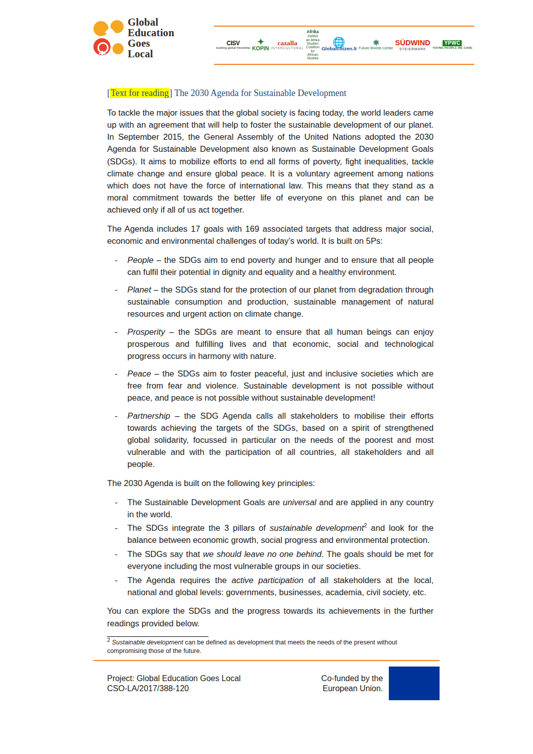Global
Education
Goes
Local
CISVbuilding global friendship
✦KOPIN
cazallaINTERCULTURAL
Afrika Institut an Afrika Studien
Coalition for African Studies
🌐Globalcitizen.lt
⚛Future Worlds Center
SÜDWINDSTEIERMARK
YPWC YOUNG PEOPLE WE CARE
[Text for reading] The 2030 Agenda for Sustainable Development
To tackle the major issues that the global society is facing today, the world leaders came up with an agreement that will help to foster the sustainable development of our planet. In September 2015, the General Assembly of the United Nations adopted the 2030 Agenda for Sustainable Development also known as Sustainable Development Goals (SDGs). It aims to mobilize efforts to end all forms of poverty, fight inequalities, tackle climate change and ensure global peace. It is a voluntary agreement among nations which does not have the force of international law. This means that they stand as a moral commitment towards the better life of everyone on this planet and can be achieved only if all of us act together.
The Agenda includes 17 goals with 169 associated targets that address major social, economic and environmental challenges of today’s world. It is built on 5Ps:
People – the SDGs aim to end poverty and hunger and to ensure that all people can fulfil their potential in dignity and equality and a healthy environment.
Planet – the SDGs stand for the protection of our planet from degradation through sustainable consumption and production, sustainable management of natural resources and urgent action on climate change.
Prosperity – the SDGs are meant to ensure that all human beings can enjoy prosperous and fulfilling lives and that economic, social and technological progress occurs in harmony with nature.
Peace – the SDGs aim to foster peaceful, just and inclusive societies which are free from fear and violence. Sustainable development is not possible without peace, and peace is not possible without sustainable development!
Partnership – the SDG Agenda calls all stakeholders to mobilise their efforts towards achieving the targets of the SDGs, based on a spirit of strengthened global solidarity, focussed in particular on the needs of the poorest and most vulnerable and with the participation of all countries, all stakeholders and all people.
The 2030 Agenda is built on the following key principles:
The Sustainable Development Goals are universal and are applied in any country in the world.
The SDGs integrate the 3 pillars of sustainable development2 and look for the balance between economic growth, social progress and environmental protection.
The SDGs say that we should leave no one behind. The goals should be met for everyone including the most vulnerable groups in our societies.
The Agenda requires the active participation of all stakeholders at the local, national and global levels: governments, businesses, academia, civil society, etc.
You can explore the SDGs and the progress towards its achievements in the further readings provided below.
2 Sustainable development can be defined as development that meets the needs of the present without compromising those of the future.
Project: Global Education Goes Local
CSO-LA/2017/388-120
Co-funded by the
European Union.